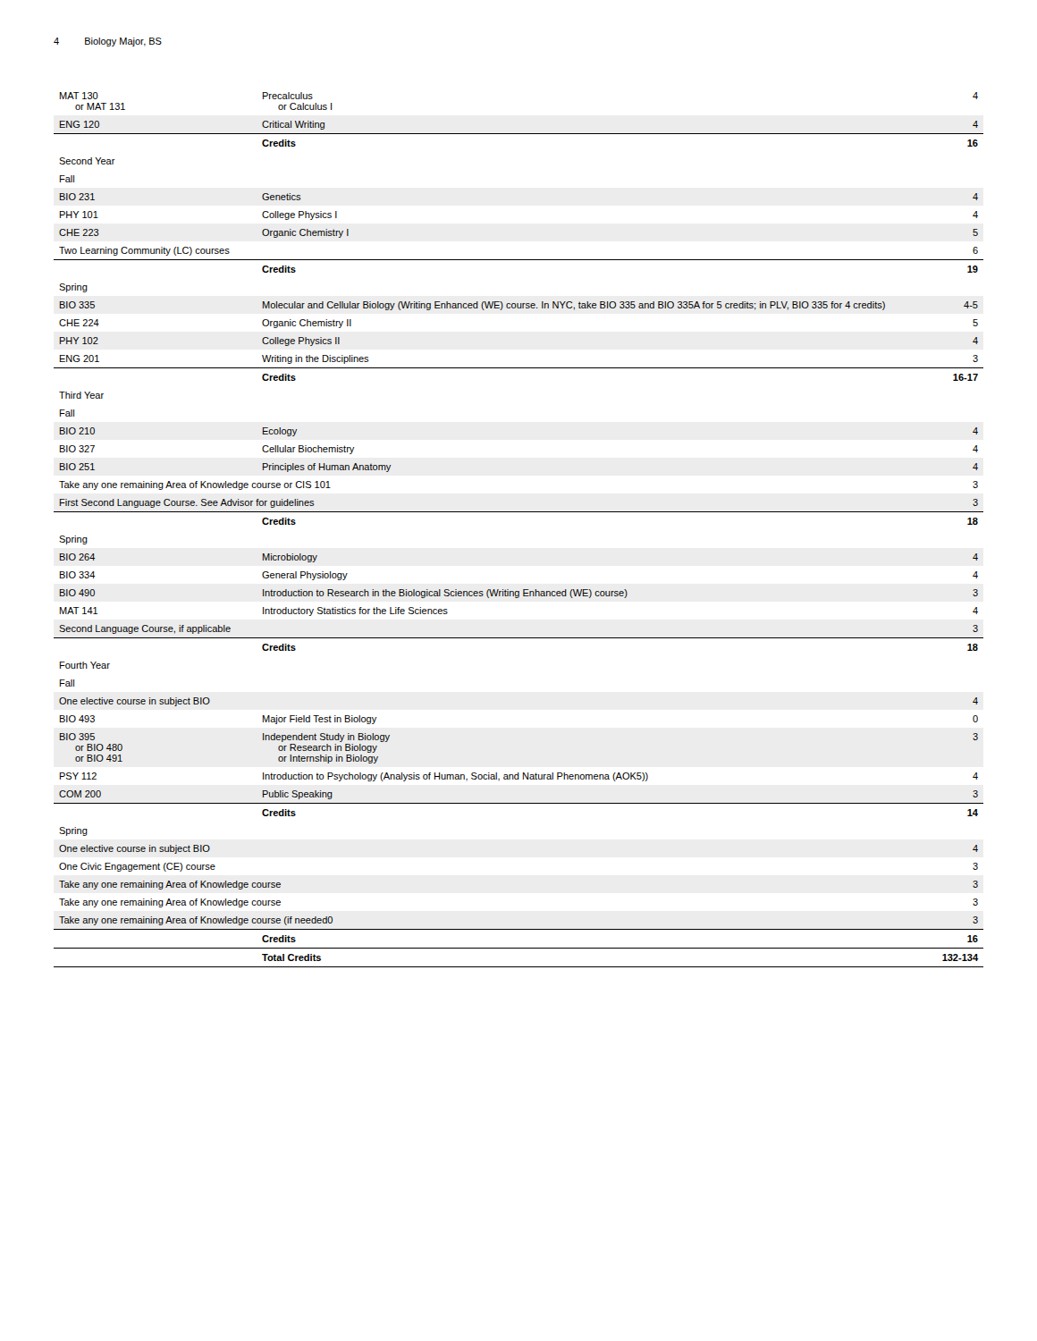4 Biology Major, BS
| MAT 130 or MAT 131 | Precalculus or Calculus I | 4 |
| ENG 120 | Critical Writing | 4 |
| | Credits | 16 |
| Second Year |
| Fall |
| BIO 231 | Genetics | 4 |
| PHY 101 | College Physics I | 4 |
| CHE 223 | Organic Chemistry I | 5 |
| Two Learning Community (LC) courses | 6 |
| | Credits | 19 |
| Spring |
| BIO 335 | Molecular and Cellular Biology (Writing Enhanced (WE) course. In NYC, take BIO 335 and BIO 335A for 5 credits; in PLV, BIO 335 for 4 credits) | 4-5 |
| CHE 224 | Organic Chemistry II | 5 |
| PHY 102 | College Physics II | 4 |
| ENG 201 | Writing in the Disciplines | 3 |
| | Credits | 16-17 |
| Third Year |
| Fall |
| BIO 210 | Ecology | 4 |
| BIO 327 | Cellular Biochemistry | 4 |
| BIO 251 | Principles of Human Anatomy | 4 |
| Take any one remaining Area of Knowledge course or CIS 101 | 3 |
| First Second Language Course. See Advisor for guidelines | 3 |
| | Credits | 18 |
| Spring |
| BIO 264 | Microbiology | 4 |
| BIO 334 | General Physiology | 4 |
| BIO 490 | Introduction to Research in the Biological Sciences (Writing Enhanced (WE) course) | 3 |
| MAT 141 | Introductory Statistics for the Life Sciences | 4 |
| Second Language Course, if applicable | 3 |
| | Credits | 18 |
| Fourth Year |
| Fall |
| One elective course in subject BIO | 4 |
| BIO 493 | Major Field Test in Biology | 0 |
| BIO 395 or BIO 480 or BIO 491 | Independent Study in Biology or Research in Biology or Internship in Biology | 3 |
| PSY 112 | Introduction to Psychology (Analysis of Human, Social, and Natural Phenomena (AOK5)) | 4 |
| COM 200 | Public Speaking | 3 |
| | Credits | 14 |
| Spring |
| One elective course in subject BIO | 4 |
| One Civic Engagement (CE) course | 3 |
| Take any one remaining Area of Knowledge course | 3 |
| Take any one remaining Area of Knowledge course | 3 |
| Take any one remaining Area of Knowledge course (if needed0 | 3 |
| | Credits | 16 |
| | Total Credits | 132-134 |